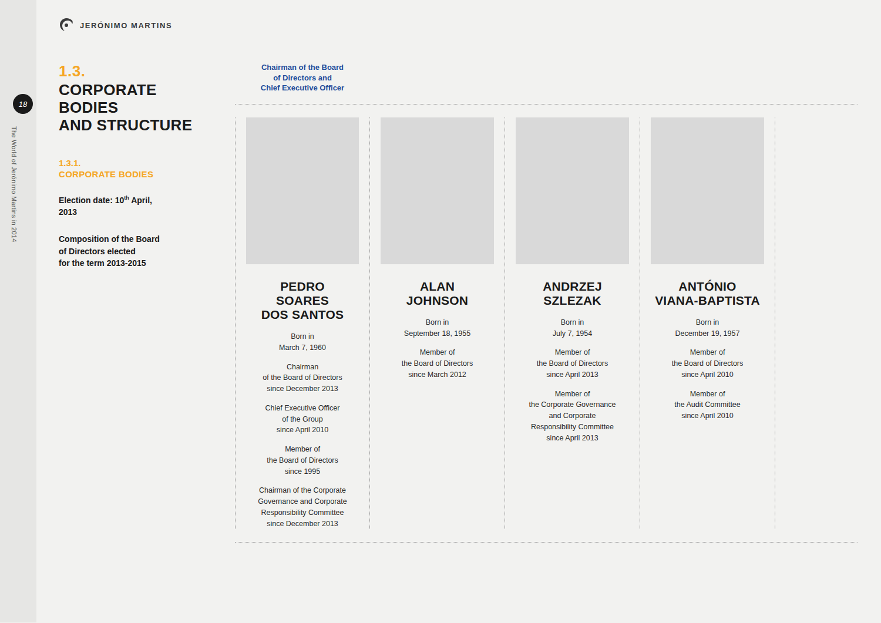18
The World of Jerónimo Martins in 2014
JERÓNIMO MARTINS
1.3.
Corporate Bodies
and Structure
1.3.1.
Corporate Bodies
Election date: 10th April,
2013
Composition of the Board
of Directors elected
for the term 2013-2015
Chairman of the Board
of Directors and
Chief Executive Officer
Pedro
Soares
dos Santos
Born in
March 7, 1960
Chairman
of the Board of Directors
since December 2013
Chief Executive Officer
of the Group
since April 2010
Member of
the Board of Directors
since 1995
Chairman of the Corporate
Governance and Corporate
Responsibility Committee
since December 2013
Alan
Johnson
Born in
September 18, 1955
Member of
the Board of Directors
since March 2012
Andrzej
Szlezak
Born in
July 7, 1954
Member of
the Board of Directors
since April 2013
Member of
the Corporate Governance
and Corporate
Responsibility Committee
since April 2013
António
Viana-Baptista
Born in
December 19, 1957
Member of
the Board of Directors
since April 2010
Member of
the Audit Committee
since April 2010